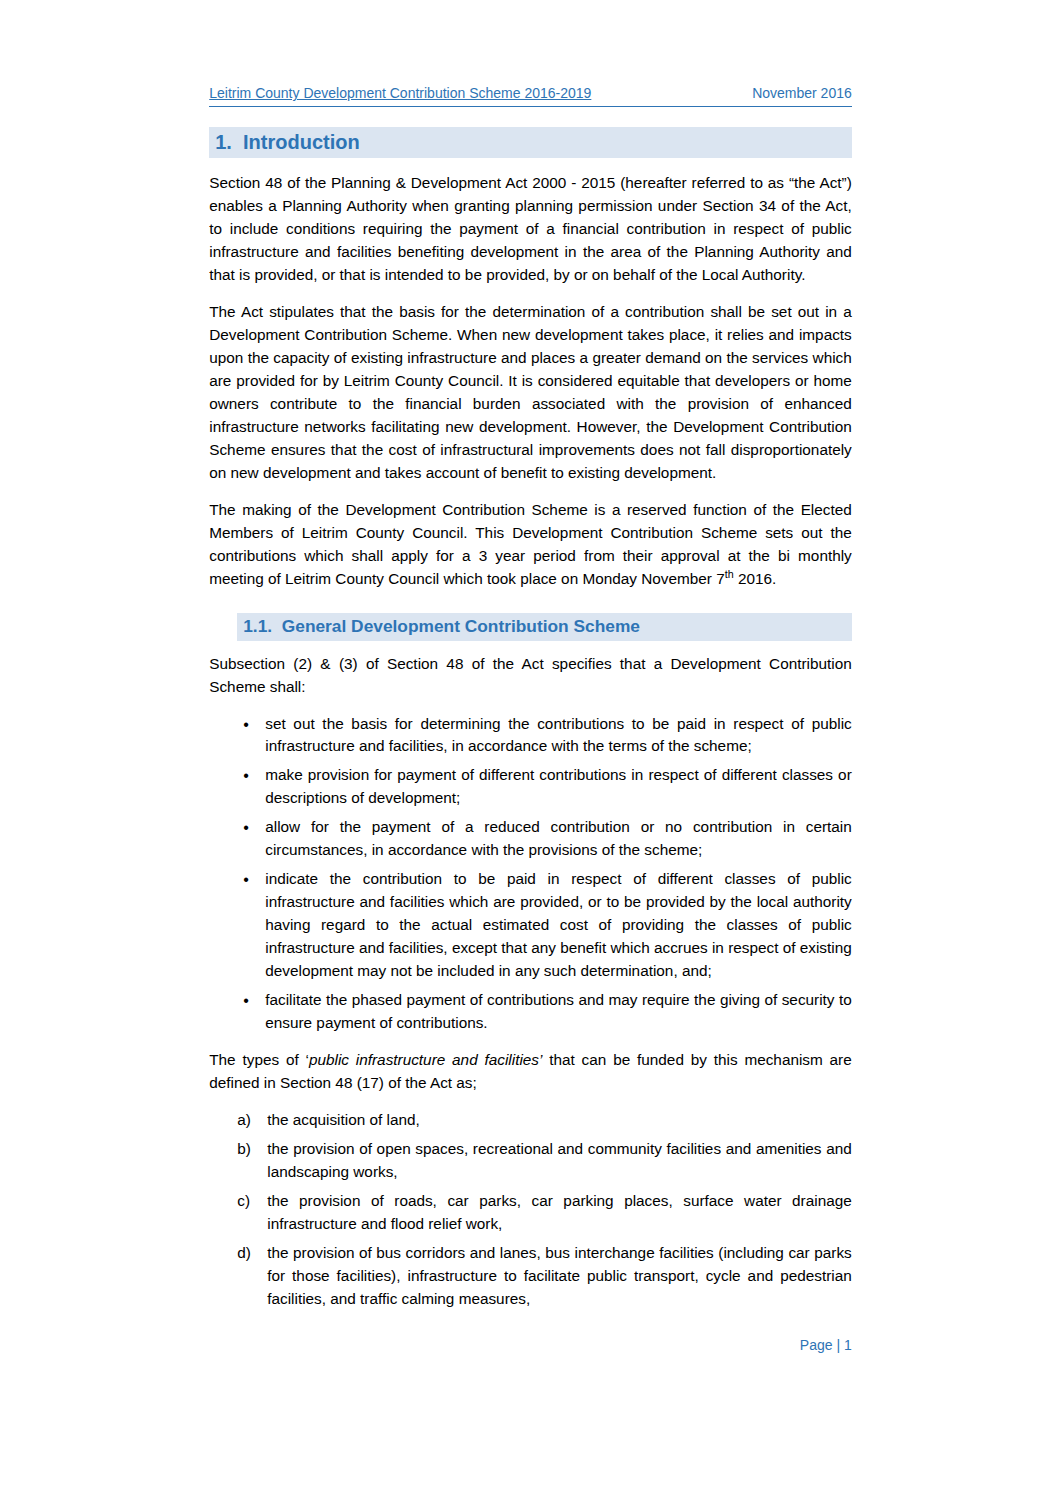Leitrim County Development Contribution Scheme 2016-2019 November 2016
1. Introduction
Section 48 of the Planning & Development Act 2000 - 2015 (hereafter referred to as “the Act”) enables a Planning Authority when granting planning permission under Section 34 of the Act, to include conditions requiring the payment of a financial contribution in respect of public infrastructure and facilities benefiting development in the area of the Planning Authority and that is provided, or that is intended to be provided, by or on behalf of the Local Authority.
The Act stipulates that the basis for the determination of a contribution shall be set out in a Development Contribution Scheme. When new development takes place, it relies and impacts upon the capacity of existing infrastructure and places a greater demand on the services which are provided for by Leitrim County Council. It is considered equitable that developers or home owners contribute to the financial burden associated with the provision of enhanced infrastructure networks facilitating new development. However, the Development Contribution Scheme ensures that the cost of infrastructural improvements does not fall disproportionately on new development and takes account of benefit to existing development.
The making of the Development Contribution Scheme is a reserved function of the Elected Members of Leitrim County Council. This Development Contribution Scheme sets out the contributions which shall apply for a 3 year period from their approval at the bi monthly meeting of Leitrim County Council which took place on Monday November 7th 2016.
1.1. General Development Contribution Scheme
Subsection (2) & (3) of Section 48 of the Act specifies that a Development Contribution Scheme shall:
set out the basis for determining the contributions to be paid in respect of public infrastructure and facilities, in accordance with the terms of the scheme;
make provision for payment of different contributions in respect of different classes or descriptions of development;
allow for the payment of a reduced contribution or no contribution in certain circumstances, in accordance with the provisions of the scheme;
indicate the contribution to be paid in respect of different classes of public infrastructure and facilities which are provided, or to be provided by the local authority having regard to the actual estimated cost of providing the classes of public infrastructure and facilities, except that any benefit which accrues in respect of existing development may not be included in any such determination, and;
facilitate the phased payment of contributions and may require the giving of security to ensure payment of contributions.
The types of ‘public infrastructure and facilities’ that can be funded by this mechanism are defined in Section 48 (17) of the Act as;
the acquisition of land,
the provision of open spaces, recreational and community facilities and amenities and landscaping works,
the provision of roads, car parks, car parking places, surface water drainage infrastructure and flood relief work,
the provision of bus corridors and lanes, bus interchange facilities (including car parks for those facilities), infrastructure to facilitate public transport, cycle and pedestrian facilities, and traffic calming measures,
Page | 1